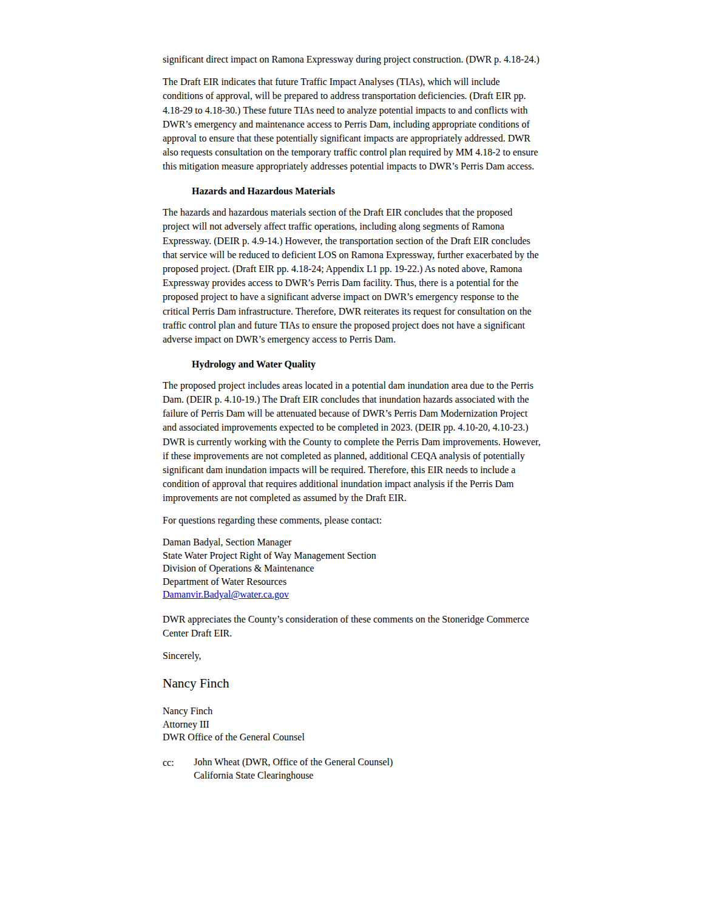significant direct impact on Ramona Expressway during project construction. (DWR p. 4.18-24.)
The Draft EIR indicates that future Traffic Impact Analyses (TIAs), which will include conditions of approval, will be prepared to address transportation deficiencies. (Draft EIR pp. 4.18-29 to 4.18-30.) These future TIAs need to analyze potential impacts to and conflicts with DWR’s emergency and maintenance access to Perris Dam, including appropriate conditions of approval to ensure that these potentially significant impacts are appropriately addressed. DWR also requests consultation on the temporary traffic control plan required by MM 4.18-2 to ensure this mitigation measure appropriately addresses potential impacts to DWR’s Perris Dam access.
Hazards and Hazardous Materials
The hazards and hazardous materials section of the Draft EIR concludes that the proposed project will not adversely affect traffic operations, including along segments of Ramona Expressway. (DEIR p. 4.9-14.) However, the transportation section of the Draft EIR concludes that service will be reduced to deficient LOS on Ramona Expressway, further exacerbated by the proposed project. (Draft EIR pp. 4.18-24; Appendix L1 pp. 19-22.) As noted above, Ramona Expressway provides access to DWR’s Perris Dam facility. Thus, there is a potential for the proposed project to have a significant adverse impact on DWR’s emergency response to the critical Perris Dam infrastructure. Therefore, DWR reiterates its request for consultation on the traffic control plan and future TIAs to ensure the proposed project does not have a significant adverse impact on DWR’s emergency access to Perris Dam.
Hydrology and Water Quality
The proposed project includes areas located in a potential dam inundation area due to the Perris Dam. (DEIR p. 4.10-19.) The Draft EIR concludes that inundation hazards associated with the failure of Perris Dam will be attenuated because of DWR’s Perris Dam Modernization Project and associated improvements expected to be completed in 2023. (DEIR pp. 4.10-20, 4.10-23.) DWR is currently working with the County to complete the Perris Dam improvements. However, if these improvements are not completed as planned, additional CEQA analysis of potentially significant dam inundation impacts will be required. Therefore, this EIR needs to include a condition of approval that requires additional inundation impact analysis if the Perris Dam improvements are not completed as assumed by the Draft EIR.
For questions regarding these comments, please contact:
Daman Badyal, Section Manager
State Water Project Right of Way Management Section
Division of Operations & Maintenance
Department of Water Resources
Damanvir.Badyal@water.ca.gov
DWR appreciates the County’s consideration of these comments on the Stoneridge Commerce Center Draft EIR.
Sincerely,
Nancy Finch
Nancy Finch
Attorney III
DWR Office of the General Counsel
cc:
John Wheat (DWR, Office of the General Counsel)
California State Clearinghouse